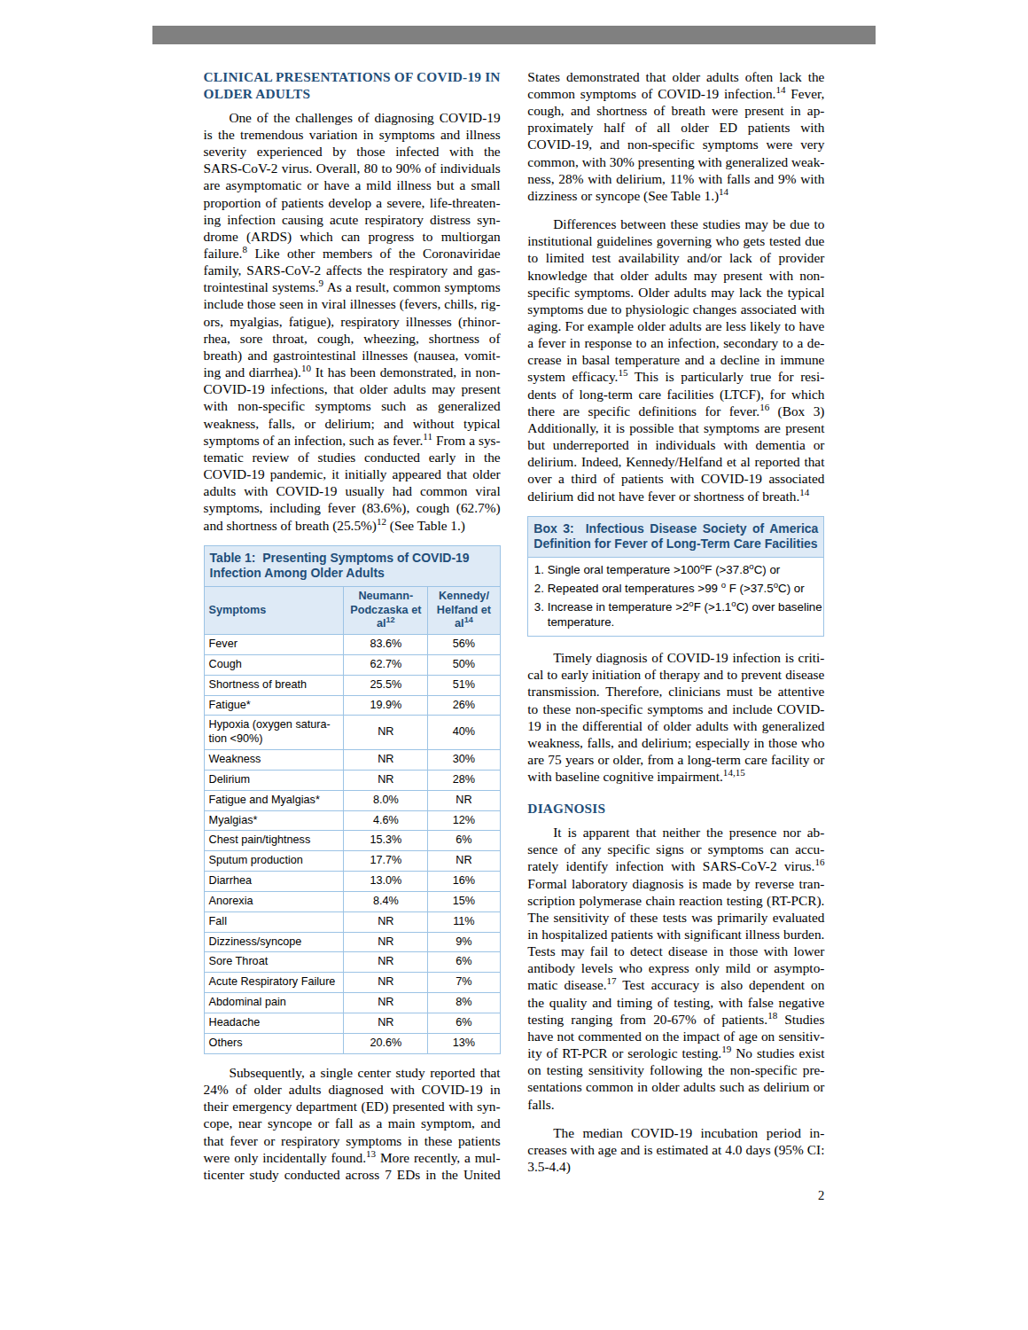Clinical Presentations of COVID-19 in Older Adults
One of the challenges of diagnosing COVID-19 is the tremendous variation in symptoms and illness severity experienced by those infected with the SARS-CoV-2 virus. Overall, 80 to 90% of individuals are asymptomatic or have a mild illness but a small proportion of patients develop a severe, life-threatening infection causing acute respiratory distress syndrome (ARDS) which can progress to multiorgan failure.8 Like other members of the Coronaviridae family, SARS-CoV-2 affects the respiratory and gastrointestinal systems.9 As a result, common symptoms include those seen in viral illnesses (fevers, chills, rigors, myalgias, fatigue), respiratory illnesses (rhinorrhea, sore throat, cough, wheezing, shortness of breath) and gastrointestinal illnesses (nausea, vomiting and diarrhea).10 It has been demonstrated, in non-COVID-19 infections, that older adults may present with non-specific symptoms such as generalized weakness, falls, or delirium; and without typical symptoms of an infection, such as fever.11 From a systematic review of studies conducted early in the COVID-19 pandemic, it initially appeared that older adults with COVID-19 usually had common viral symptoms, including fever (83.6%), cough (62.7%) and shortness of breath (25.5%)12 (See Table 1.)
Table 1: Presenting Symptoms of COVID-19 Infection Among Older Adults
| Symptoms | Neumann- Podczaska et al 12 | Kennedy/ Helfand et al 14 |
| --- | --- | --- |
| Fever | 83.6% | 56% |
| Cough | 62.7% | 50% |
| Shortness of breath | 25.5% | 51% |
| Fatigue* | 19.9% | 26% |
| Hypoxia (oxygen saturation <90%) | NR | 40% |
| Weakness | NR | 30% |
| Delirium | NR | 28% |
| Fatigue and Myalgias* | 8.0% | NR |
| Myalgias* | 4.6% | 12% |
| Chest pain/tightness | 15.3% | 6% |
| Sputum production | 17.7% | NR |
| Diarrhea | 13.0% | 16% |
| Anorexia | 8.4% | 15% |
| Fall | NR | 11% |
| Dizziness/syncope | NR | 9% |
| Sore Throat | NR | 6% |
| Acute Respiratory Failure | NR | 7% |
| Abdominal pain | NR | 8% |
| Headache | NR | 6% |
| Others | 20.6% | 13% |
Subsequently, a single center study reported that 24% of older adults diagnosed with COVID-19 in their emergency department (ED) presented with syncope, near syncope or fall as a main symptom, and that fever or respiratory symptoms in these patients were only incidentally found.13 More recently, a multicenter study conducted across 7 EDs in the United States demonstrated that older adults often lack the common symptoms of COVID-19 infection.14 Fever, cough, and shortness of breath were present in approximately half of all older ED patients with COVID-19, and non-specific symptoms were very common, with 30% presenting with generalized weakness, 28% with delirium, 11% with falls and 9% with dizziness or syncope (See Table 1.)14
Differences between these studies may be due to institutional guidelines governing who gets tested due to limited test availability and/or lack of provider knowledge that older adults may present with non-specific symptoms. Older adults may lack the typical symptoms due to physiologic changes associated with aging. For example older adults are less likely to have a fever in response to an infection, secondary to a decrease in basal temperature and a decline in immune system efficacy.15 This is particularly true for residents of long-term care facilities (LTCF), for which there are specific definitions for fever.16 (Box 3) Additionally, it is possible that symptoms are present but underreported in individuals with dementia or delirium. Indeed, Kennedy/Helfand et al reported that over a third of patients with COVID-19 associated delirium did not have fever or shortness of breath.14
Box 3: Infectious Disease Society of America Definition for Fever of Long-Term Care Facilities
Single oral temperature >100oF (>37.8oC) or
Repeated oral temperatures >99 o F (>37.5oC) or
Increase in temperature >2oF (>1.1oC) over baseline temperature.
Timely diagnosis of COVID-19 infection is critical to early initiation of therapy and to prevent disease transmission. Therefore, clinicians must be attentive to these non-specific symptoms and include COVID-19 in the differential of older adults with generalized weakness, falls, and delirium; especially in those who are 75 years or older, from a long-term care facility or with baseline cognitive impairment.14,15
Diagnosis
It is apparent that neither the presence nor absence of any specific signs or symptoms can accurately identify infection with SARS-CoV-2 virus.16 Formal laboratory diagnosis is made by reverse transcription polymerase chain reaction testing (RT-PCR). The sensitivity of these tests was primarily evaluated in hospitalized patients with significant illness burden. Tests may fail to detect disease in those with lower antibody levels who express only mild or asymptomatic disease.17 Test accuracy is also dependent on the quality and timing of testing, with false negative testing ranging from 20-67% of patients.18 Studies have not commented on the impact of age on sensitivity of RT-PCR or serologic testing.19 No studies exist on testing sensitivity following the non-specific presentations common in older adults such as delirium or falls.
The median COVID-19 incubation period increases with age and is estimated at 4.0 days (95% CI: 3.5-4.4)
2